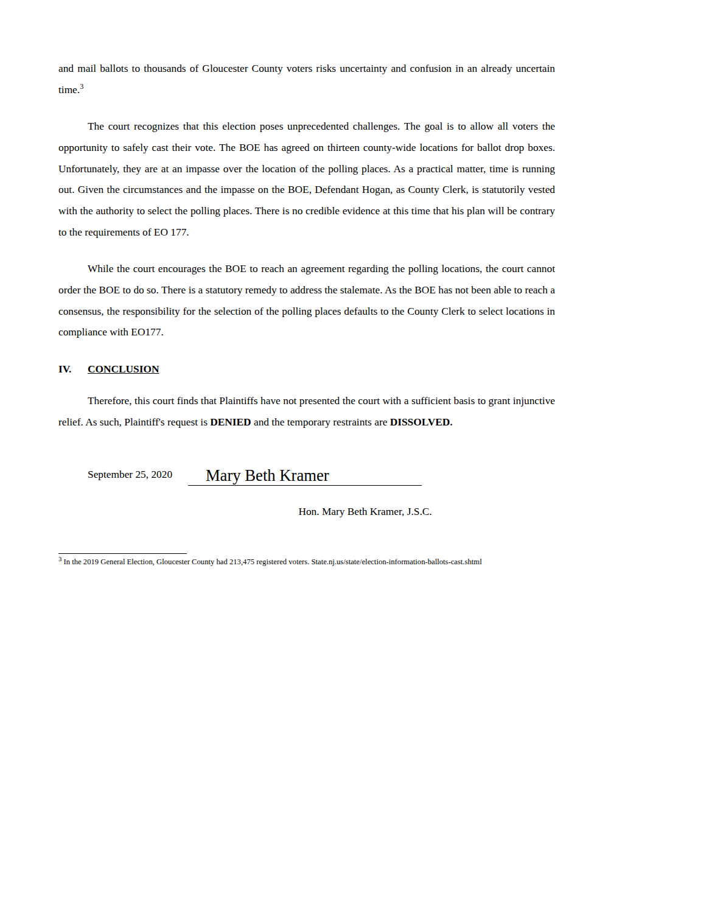and mail ballots to thousands of Gloucester County voters risks uncertainty and confusion in an already uncertain time.3
The court recognizes that this election poses unprecedented challenges. The goal is to allow all voters the opportunity to safely cast their vote. The BOE has agreed on thirteen county-wide locations for ballot drop boxes. Unfortunately, they are at an impasse over the location of the polling places. As a practical matter, time is running out. Given the circumstances and the impasse on the BOE, Defendant Hogan, as County Clerk, is statutorily vested with the authority to select the polling places. There is no credible evidence at this time that his plan will be contrary to the requirements of EO 177.
While the court encourages the BOE to reach an agreement regarding the polling locations, the court cannot order the BOE to do so. There is a statutory remedy to address the stalemate. As the BOE has not been able to reach a consensus, the responsibility for the selection of the polling places defaults to the County Clerk to select locations in compliance with EO177.
IV. CONCLUSION
Therefore, this court finds that Plaintiffs have not presented the court with a sufficient basis to grant injunctive relief. As such, Plaintiff's request is DENIED and the temporary restraints are DISSOLVED.
September 25, 2020
Mary Beth Kramer
Hon. Mary Beth Kramer, J.S.C.
3 In the 2019 General Election, Gloucester County had 213,475 registered voters. State.nj.us/state/election-information-ballots-cast.shtml